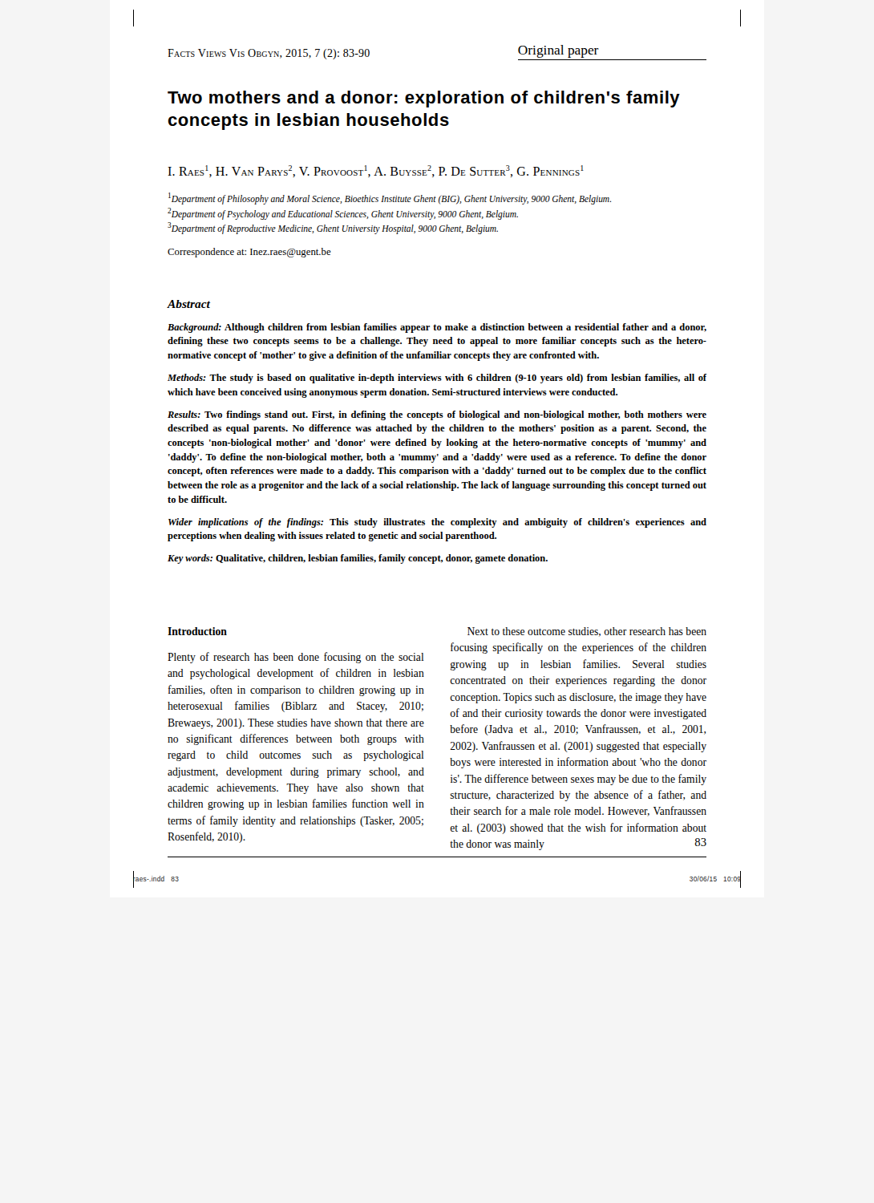Facts Views Vis Obgyn, 2015, 7 (2): 83-90
Original paper
Two mothers and a donor: exploration of children's family concepts in lesbian households
I. Raes1, H. Van Parys2, V. Provoost1, A. Buysse2, P. De Sutter3, G. Pennings1
1Department of Philosophy and Moral Science, Bioethics Institute Ghent (BIG), Ghent University, 9000 Ghent, Belgium.
2Department of Psychology and Educational Sciences, Ghent University, 9000 Ghent, Belgium.
3Department of Reproductive Medicine, Ghent University Hospital, 9000 Ghent, Belgium.
Correspondence at: Inez.raes@ugent.be
Abstract
Background: Although children from lesbian families appear to make a distinction between a residential father and a donor, defining these two concepts seems to be a challenge. They need to appeal to more familiar concepts such as the hetero-normative concept of 'mother' to give a definition of the unfamiliar concepts they are confronted with.
Methods: The study is based on qualitative in-depth interviews with 6 children (9-10 years old) from lesbian families, all of which have been conceived using anonymous sperm donation. Semi-structured interviews were conducted.
Results: Two findings stand out. First, in defining the concepts of biological and non-biological mother, both mothers were described as equal parents. No difference was attached by the children to the mothers' position as a parent. Second, the concepts 'non-biological mother' and 'donor' were defined by looking at the hetero-normative concepts of 'mummy' and 'daddy'. To define the non-biological mother, both a 'mummy' and a 'daddy' were used as a reference. To define the donor concept, often references were made to a daddy. This comparison with a 'daddy' turned out to be complex due to the conflict between the role as a progenitor and the lack of a social relationship. The lack of language surrounding this concept turned out to be difficult.
Wider implications of the findings: This study illustrates the complexity and ambiguity of children's experiences and perceptions when dealing with issues related to genetic and social parenthood.
Key words: Qualitative, children, lesbian families, family concept, donor, gamete donation.
Introduction
Plenty of research has been done focusing on the social and psychological development of children in lesbian families, often in comparison to children growing up in heterosexual families (Biblarz and Stacey, 2010; Brewaeys, 2001). These studies have shown that there are no significant differences between both groups with regard to child outcomes such as psychological adjustment, development during primary school, and academic achievements. They have also shown that children growing up in lesbian families function well in terms of family identity and relationships (Tasker, 2005; Rosenfeld, 2010).
Next to these outcome studies, other research has been focusing specifically on the experiences of the children growing up in lesbian families. Several studies concentrated on their experiences regarding the donor conception. Topics such as disclosure, the image they have of and their curiosity towards the donor were investigated before (Jadva et al., 2010; Vanfraussen, et al., 2001, 2002). Vanfraussen et al. (2001) suggested that especially boys were interested in information about 'who the donor is'. The difference between sexes may be due to the family structure, characterized by the absence of a father, and their search for a male role model. However, Vanfraussen et al. (2003) showed that the wish for information about the donor was mainly
83
raes-.indd 83
30/06/15 10:09